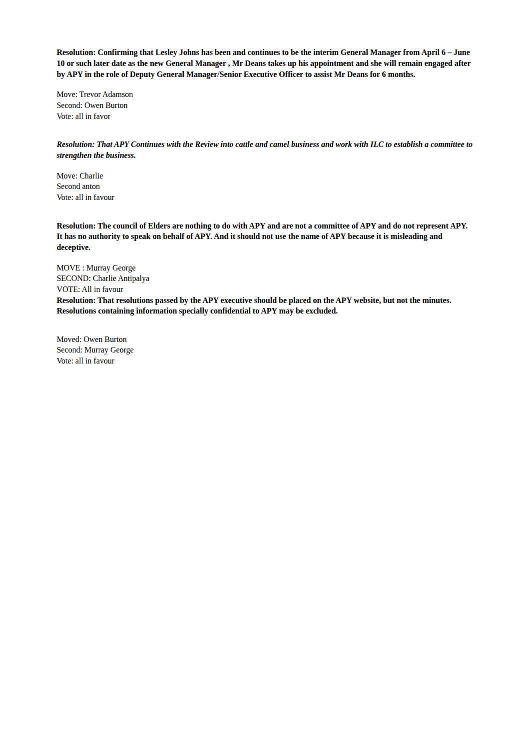Resolution: Confirming that Lesley Johns has been and continues to be the interim General Manager from April 6 – June 10 or such later date as the new General Manager , Mr Deans takes up his appointment and she will remain engaged after by APY in the role of Deputy General Manager/Senior Executive Officer to assist Mr Deans for 6 months.
Move: Trevor Adamson
Second: Owen Burton
Vote: all in favor
Resolution: That APY Continues with the Review into cattle and camel business and work with ILC to establish a committee to strengthen the business.
Move: Charlie
Second anton
Vote: all in favour
Resolution: The council of Elders are nothing to do with APY and are not a committee of APY and do not represent APY. It has no authority to speak on behalf of APY. And it should not use the name of APY because it is misleading and deceptive.
MOVE : Murray George
SECOND: Charlie Antipalya
VOTE: All in favour
Resolution: That resolutions passed by the APY executive should be placed on the APY website, but not the minutes.
Resolutions containing information specially confidential to APY may be excluded.
Moved: Owen Burton
Second: Murray George
Vote: all in favour